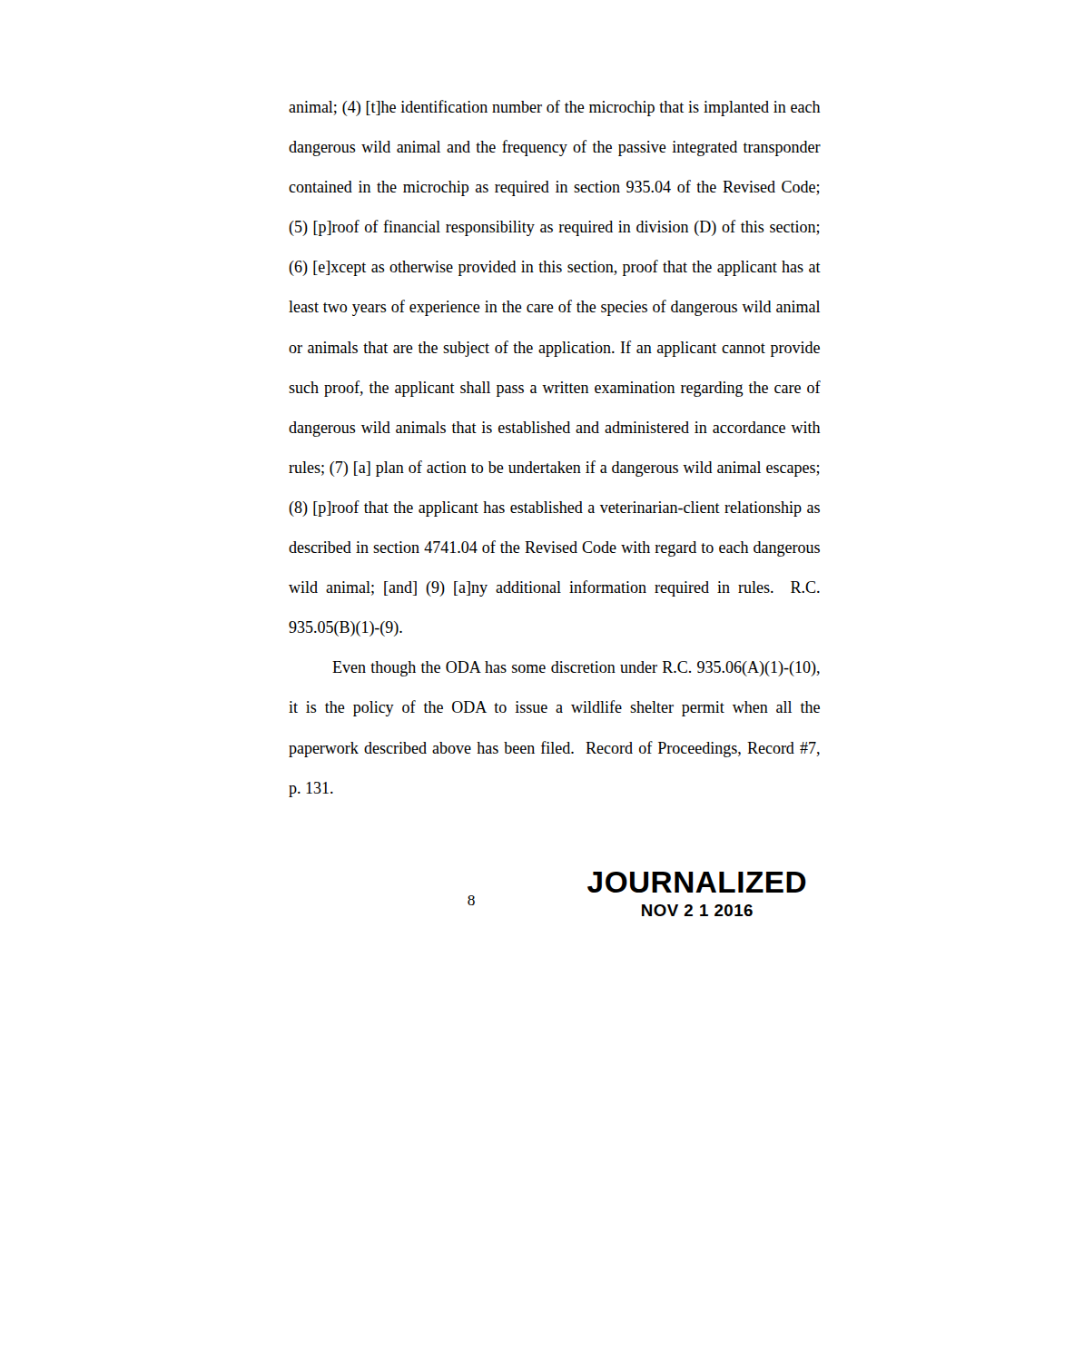animal; (4) [t]he identification number of the microchip that is implanted in each dangerous wild animal and the frequency of the passive integrated transponder contained in the microchip as required in section 935.04 of the Revised Code; (5) [p]roof of financial responsibility as required in division (D) of this section; (6) [e]xcept as otherwise provided in this section, proof that the applicant has at least two years of experience in the care of the species of dangerous wild animal or animals that are the subject of the application. If an applicant cannot provide such proof, the applicant shall pass a written examination regarding the care of dangerous wild animals that is established and administered in accordance with rules; (7) [a] plan of action to be undertaken if a dangerous wild animal escapes; (8) [p]roof that the applicant has established a veterinarian-client relationship as described in section 4741.04 of the Revised Code with regard to each dangerous wild animal; [and] (9) [a]ny additional information required in rules. R.C. 935.05(B)(1)-(9).
Even though the ODA has some discretion under R.C. 935.06(A)(1)-(10), it is the policy of the ODA to issue a wildlife shelter permit when all the paperwork described above has been filed. Record of Proceedings, Record #7, p. 131.
8
JOURNALIZED
NOV 2 1 2016